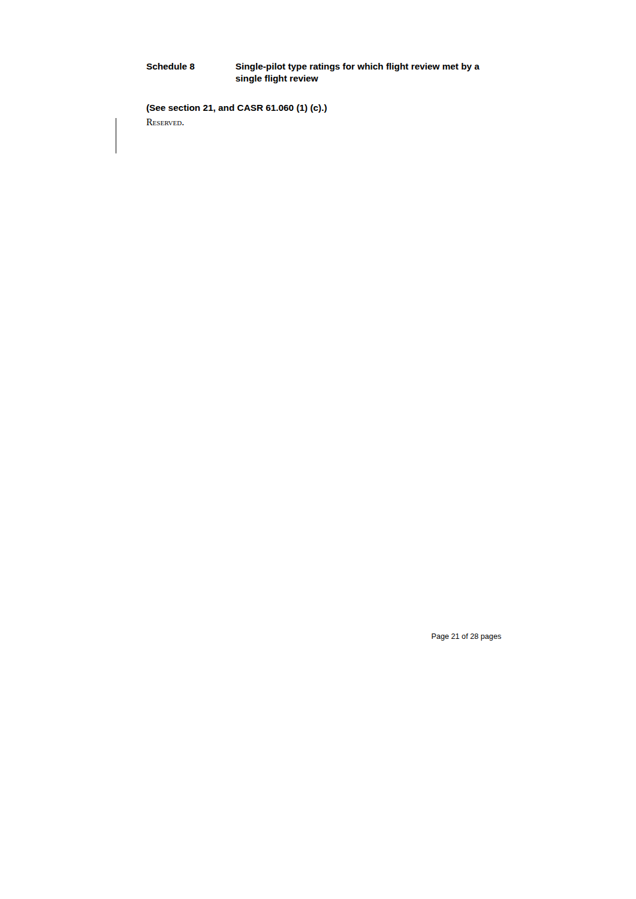Schedule 8 Single-pilot type ratings for which flight review met by a single flight review
(See section 21, and CASR 61.060 (1) (c).)
Reserved.
Page 21 of 28 pages